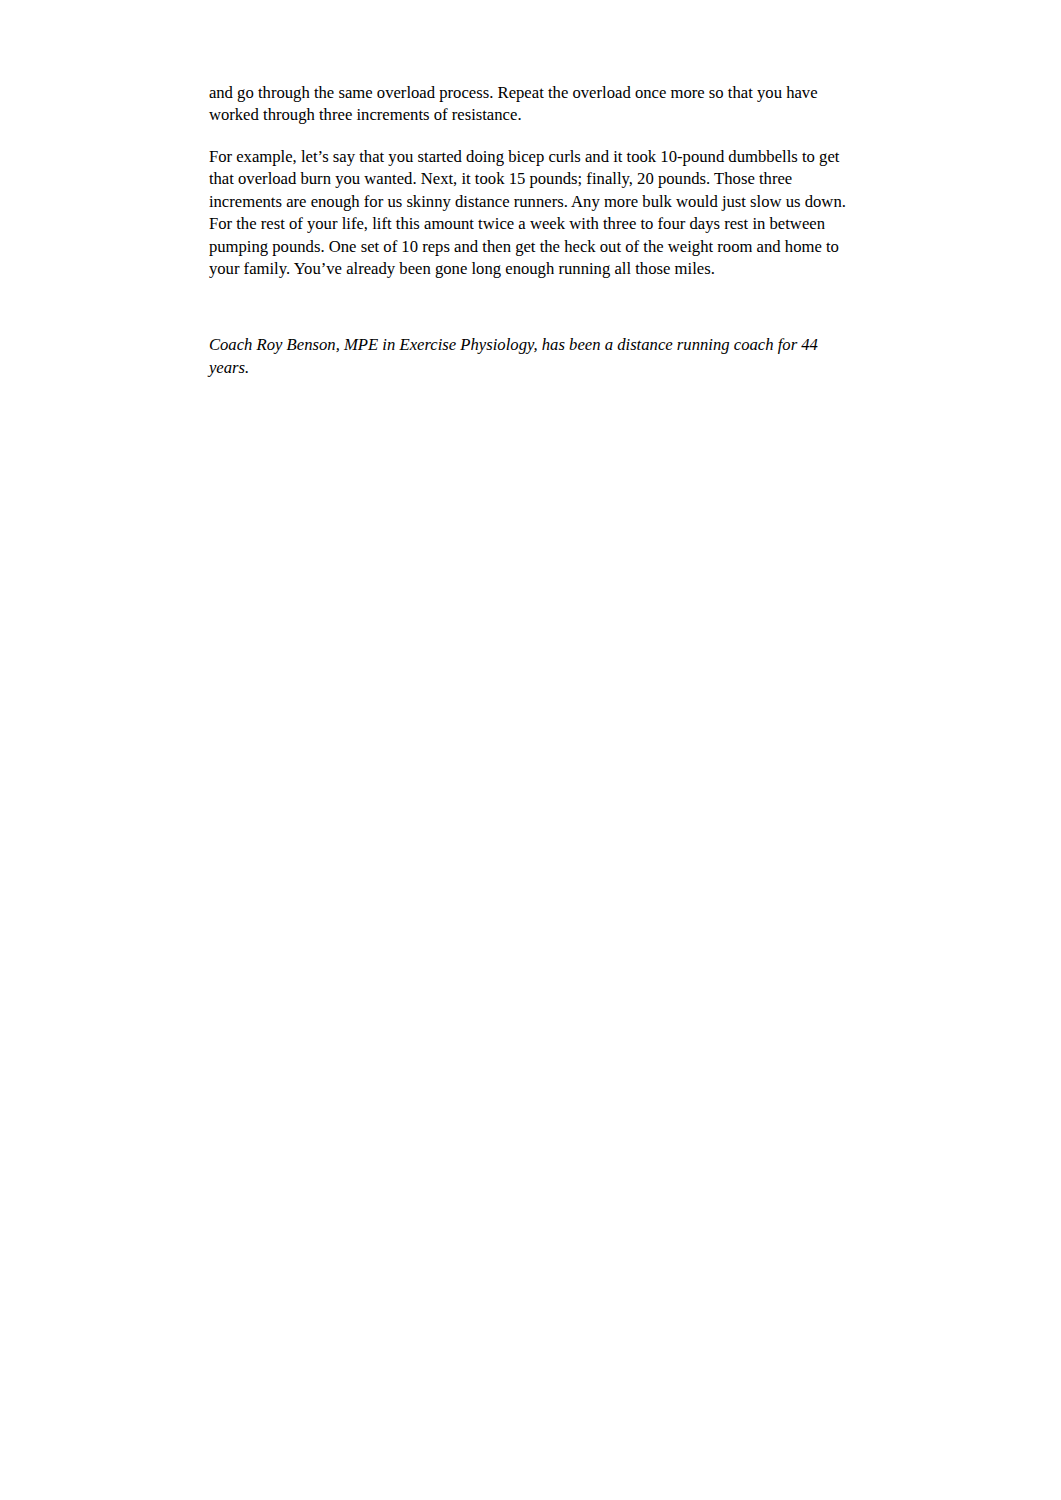and go through the same overload process. Repeat the overload once more so that you have worked through three increments of resistance.
For example, let’s say that you started doing bicep curls and it took 10-pound dumbbells to get that overload burn you wanted. Next, it took 15 pounds; finally, 20 pounds. Those three increments are enough for us skinny distance runners. Any more bulk would just slow us down. For the rest of your life, lift this amount twice a week with three to four days rest in between pumping pounds. One set of 10 reps and then get the heck out of the weight room and home to your family. You’ve already been gone long enough running all those miles.
Coach Roy Benson, MPE in Exercise Physiology, has been a distance running coach for 44 years.